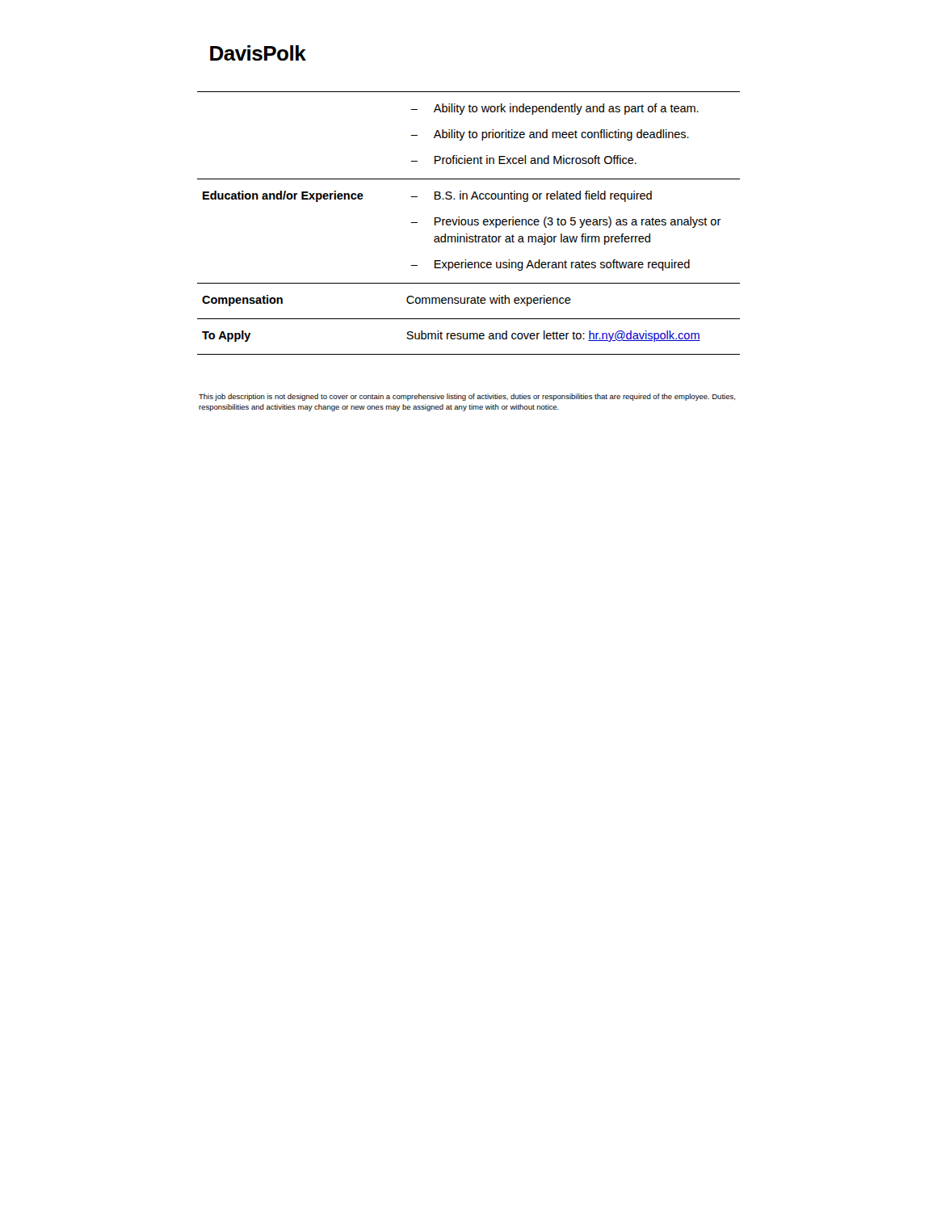DavisPolk
| | Ability to work independently and as part of a team. Ability to prioritize and meet conflicting deadlines. Proficient in Excel and Microsoft Office. |
| Education and/or Experience | B.S. in Accounting or related field required Previous experience (3 to 5 years) as a rates analyst or administrator at a major law firm preferred Experience using Aderant rates software required |
| Compensation | Commensurate with experience |
| To Apply | Submit resume and cover letter to: hr.ny@davispolk.com |
This job description is not designed to cover or contain a comprehensive listing of activities, duties or responsibilities that are required of the employee. Duties, responsibilities and activities may change or new ones may be assigned at any time with or without notice.